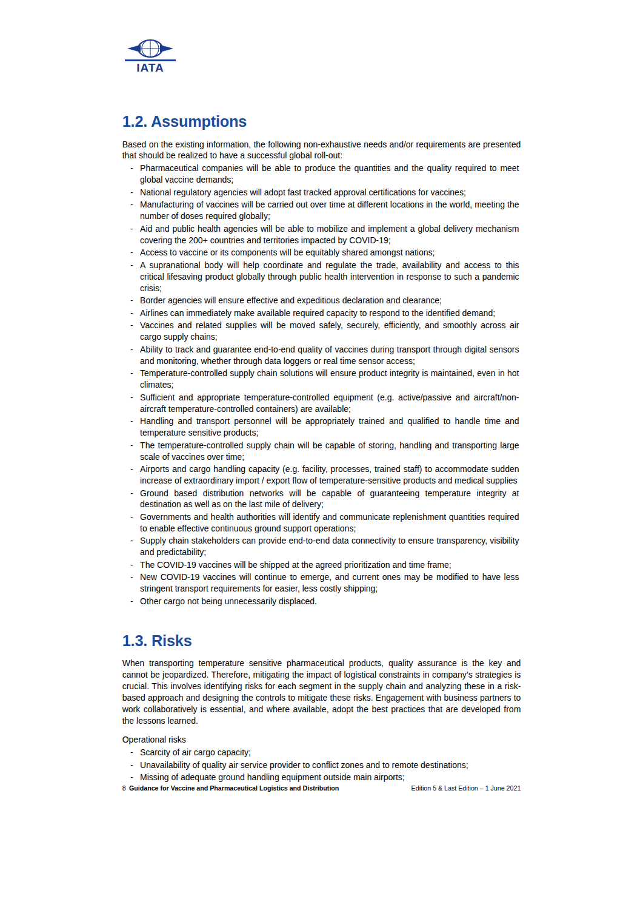IATA
1.2. Assumptions
Based on the existing information, the following non-exhaustive needs and/or requirements are presented that should be realized to have a successful global roll-out:
Pharmaceutical companies will be able to produce the quantities and the quality required to meet global vaccine demands;
National regulatory agencies will adopt fast tracked approval certifications for vaccines;
Manufacturing of vaccines will be carried out over time at different locations in the world, meeting the number of doses required globally;
Aid and public health agencies will be able to mobilize and implement a global delivery mechanism covering the 200+ countries and territories impacted by COVID-19;
Access to vaccine or its components will be equitably shared amongst nations;
A supranational body will help coordinate and regulate the trade, availability and access to this critical lifesaving product globally through public health intervention in response to such a pandemic crisis;
Border agencies will ensure effective and expeditious declaration and clearance;
Airlines can immediately make available required capacity to respond to the identified demand;
Vaccines and related supplies will be moved safely, securely, efficiently, and smoothly across air cargo supply chains;
Ability to track and guarantee end-to-end quality of vaccines during transport through digital sensors and monitoring, whether through data loggers or real time sensor access;
Temperature-controlled supply chain solutions will ensure product integrity is maintained, even in hot climates;
Sufficient and appropriate temperature-controlled equipment (e.g. active/passive and aircraft/non-aircraft temperature-controlled containers) are available;
Handling and transport personnel will be appropriately trained and qualified to handle time and temperature sensitive products;
The temperature-controlled supply chain will be capable of storing, handling and transporting large scale of vaccines over time;
Airports and cargo handling capacity (e.g. facility, processes, trained staff) to accommodate sudden increase of extraordinary import / export flow of temperature-sensitive products and medical supplies
Ground based distribution networks will be capable of guaranteeing temperature integrity at destination as well as on the last mile of delivery;
Governments and health authorities will identify and communicate replenishment quantities required to enable effective continuous ground support operations;
Supply chain stakeholders can provide end-to-end data connectivity to ensure transparency, visibility and predictability;
The COVID-19 vaccines will be shipped at the agreed prioritization and time frame;
New COVID-19 vaccines will continue to emerge, and current ones may be modified to have less stringent transport requirements for easier, less costly shipping;
Other cargo not being unnecessarily displaced.
1.3. Risks
When transporting temperature sensitive pharmaceutical products, quality assurance is the key and cannot be jeopardized. Therefore, mitigating the impact of logistical constraints in company’s strategies is crucial. This involves identifying risks for each segment in the supply chain and analyzing these in a risk-based approach and designing the controls to mitigate these risks. Engagement with business partners to work collaboratively is essential, and where available, adopt the best practices that are developed from the lessons learned.
Operational risks
Scarcity of air cargo capacity;
Unavailability of quality air service provider to conflict zones and to remote destinations;
Missing of adequate ground handling equipment outside main airports;
8 Guidance for Vaccine and Pharmaceutical Logistics and Distribution
Edition 5 & Last Edition – 1 June 2021